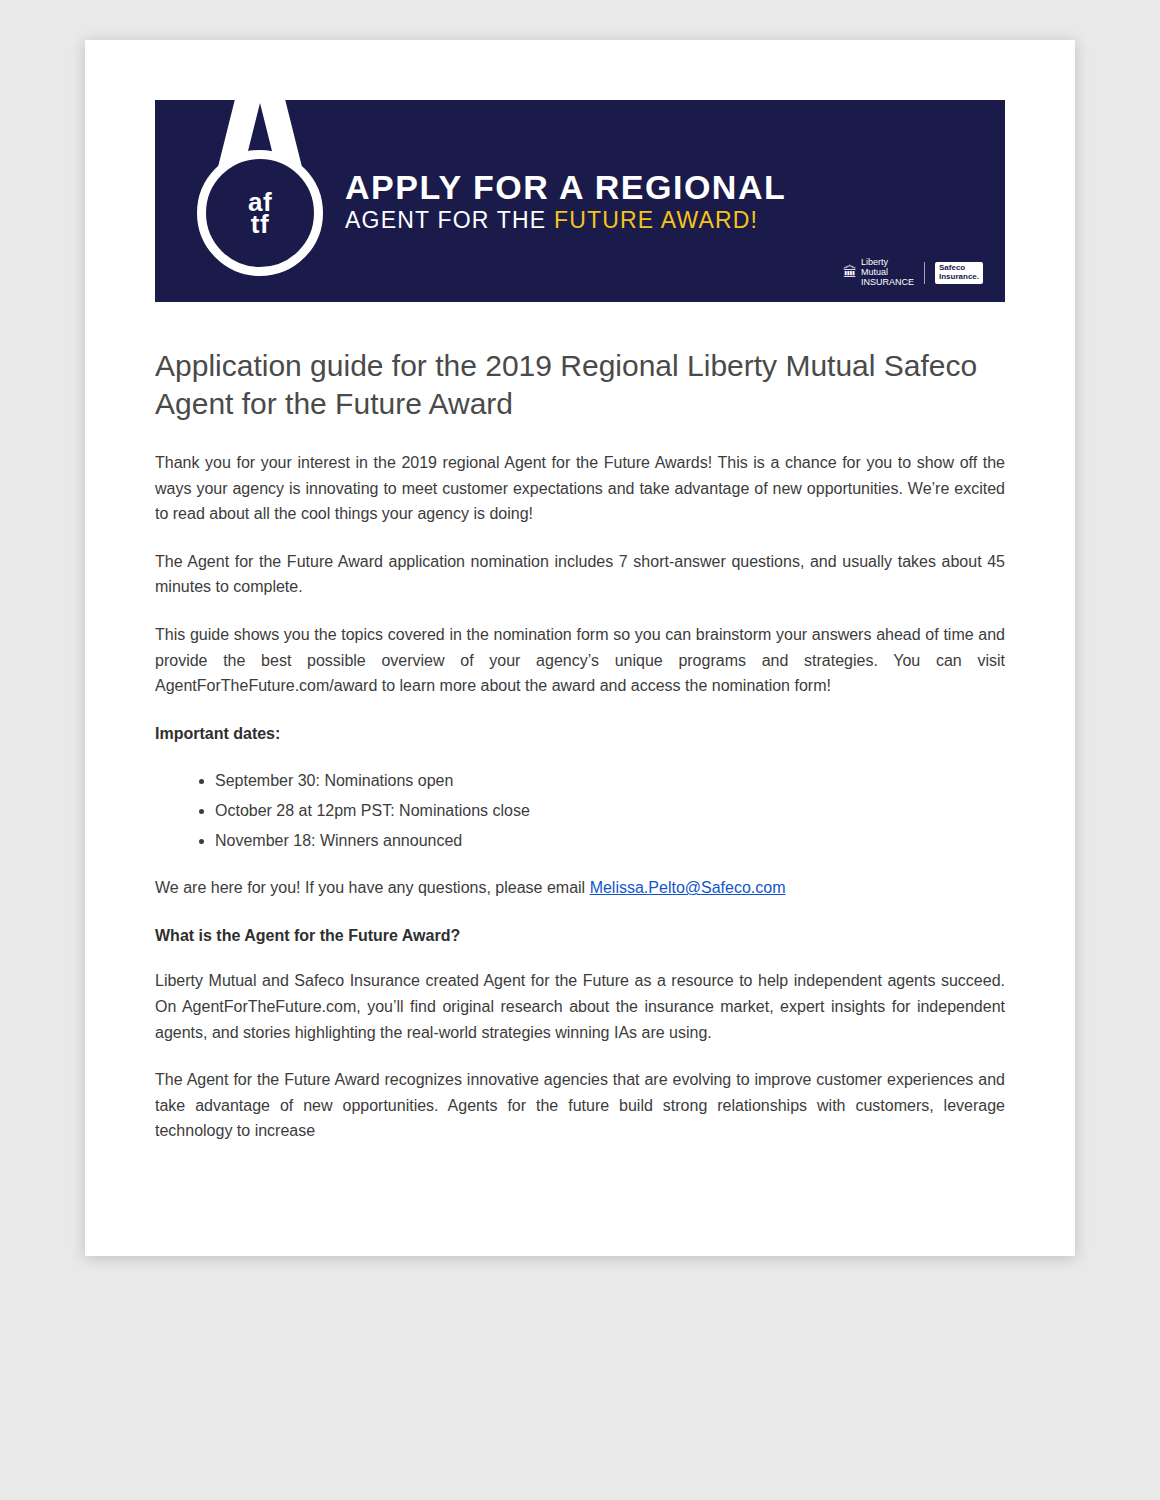af
tf
APPLY FOR A REGIONAL
AGENT FOR THE FUTURE AWARD!
🏛Liberty
Mutual
INSURANCE
Safeco
Insurance.
Application guide for the 2019 Regional Liberty Mutual Safeco Agent for the Future Award
Thank you for your interest in the 2019 regional Agent for the Future Awards! This is a chance for you to show off the ways your agency is innovating to meet customer expectations and take advantage of new opportunities. We’re excited to read about all the cool things your agency is doing!
The Agent for the Future Award application nomination includes 7 short-answer questions, and usually takes about 45 minutes to complete.
This guide shows you the topics covered in the nomination form so you can brainstorm your answers ahead of time and provide the best possible overview of your agency’s unique programs and strategies. You can visit AgentForTheFuture.com/award to learn more about the award and access the nomination form!
Important dates:
September 30: Nominations open
October 28 at 12pm PST: Nominations close
November 18: Winners announced
We are here for you! If you have any questions, please email Melissa.Pelto@Safeco.com
What is the Agent for the Future Award?
Liberty Mutual and Safeco Insurance created Agent for the Future as a resource to help independent agents succeed. On AgentForTheFuture.com, you’ll find original research about the insurance market, expert insights for independent agents, and stories highlighting the real-world strategies winning IAs are using.
The Agent for the Future Award recognizes innovative agencies that are evolving to improve customer experiences and take advantage of new opportunities. Agents for the future build strong relationships with customers, leverage technology to increase